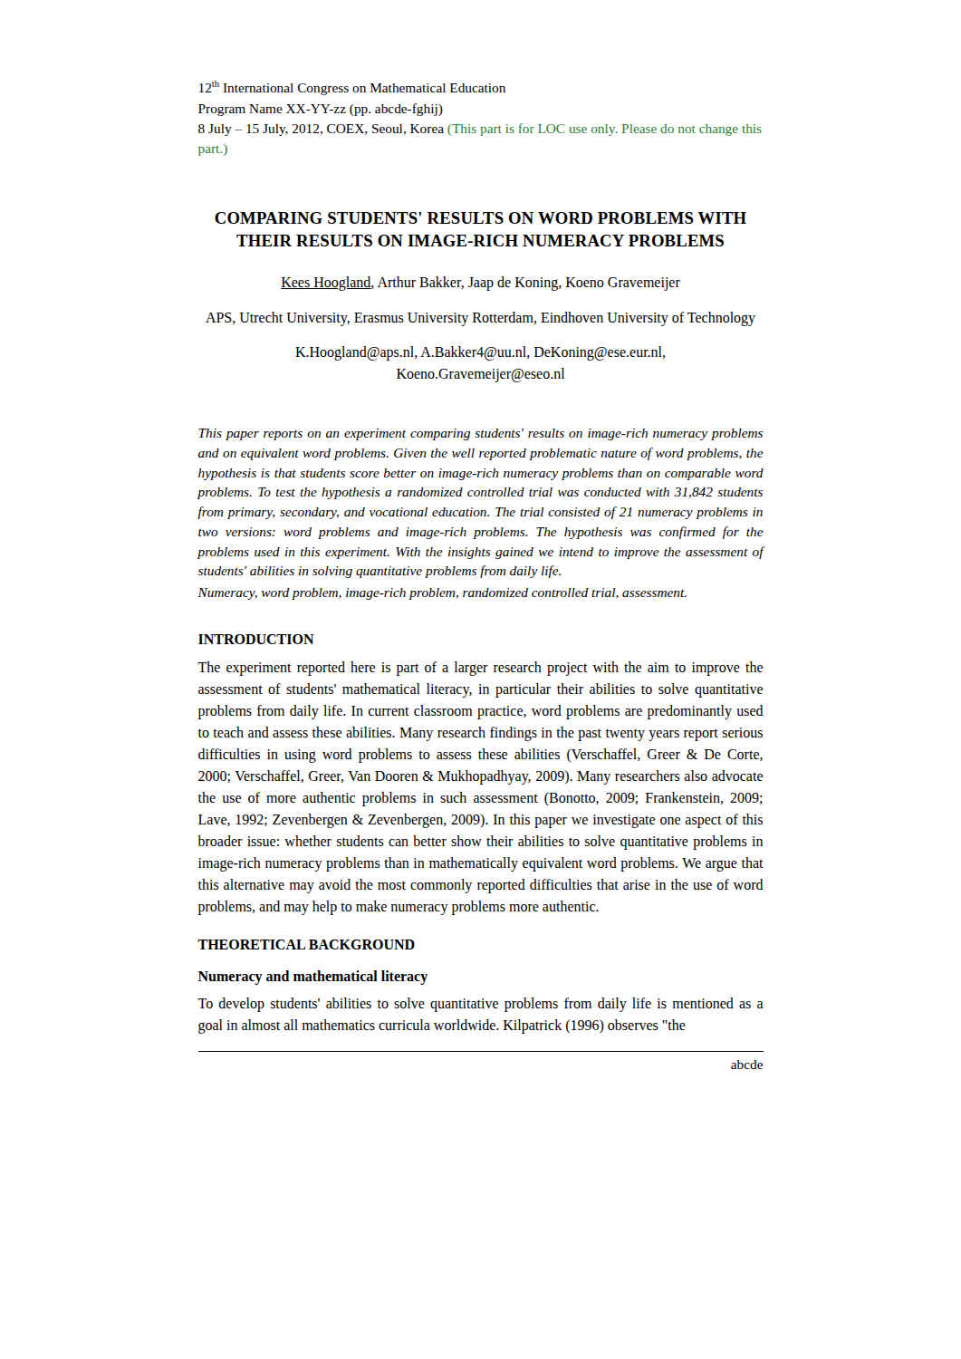12th International Congress on Mathematical Education
Program Name XX-YY-zz (pp. abcde-fghij)
8 July – 15 July, 2012, COEX, Seoul, Korea (This part is for LOC use only. Please do not change this part.)
Comparing Students' Results on Word Problems with Their Results on Image-Rich Numeracy Problems
Kees Hoogland, Arthur Bakker, Jaap de Koning, Koeno Gravemeijer
APS, Utrecht University, Erasmus University Rotterdam, Eindhoven University of Technology
K.Hoogland@aps.nl, A.Bakker4@uu.nl, DeKoning@ese.eur.nl,
Koeno.Gravemeijer@eseo.nl
This paper reports on an experiment comparing students' results on image-rich numeracy problems and on equivalent word problems. Given the well reported problematic nature of word problems, the hypothesis is that students score better on image-rich numeracy problems than on comparable word problems. To test the hypothesis a randomized controlled trial was conducted with 31,842 students from primary, secondary, and vocational education. The trial consisted of 21 numeracy problems in two versions: word problems and image-rich problems. The hypothesis was confirmed for the problems used in this experiment. With the insights gained we intend to improve the assessment of students' abilities in solving quantitative problems from daily life.
Numeracy, word problem, image-rich problem, randomized controlled trial, assessment.
Introduction
The experiment reported here is part of a larger research project with the aim to improve the assessment of students' mathematical literacy, in particular their abilities to solve quantitative problems from daily life. In current classroom practice, word problems are predominantly used to teach and assess these abilities. Many research findings in the past twenty years report serious difficulties in using word problems to assess these abilities (Verschaffel, Greer & De Corte, 2000; Verschaffel, Greer, Van Dooren & Mukhopadhyay, 2009). Many researchers also advocate the use of more authentic problems in such assessment (Bonotto, 2009; Frankenstein, 2009; Lave, 1992; Zevenbergen & Zevenbergen, 2009). In this paper we investigate one aspect of this broader issue: whether students can better show their abilities to solve quantitative problems in image-rich numeracy problems than in mathematically equivalent word problems. We argue that this alternative may avoid the most commonly reported difficulties that arise in the use of word problems, and may help to make numeracy problems more authentic.
Theoretical Background
Numeracy and mathematical literacy
To develop students' abilities to solve quantitative problems from daily life is mentioned as a goal in almost all mathematics curricula worldwide. Kilpatrick (1996) observes "the
abcde